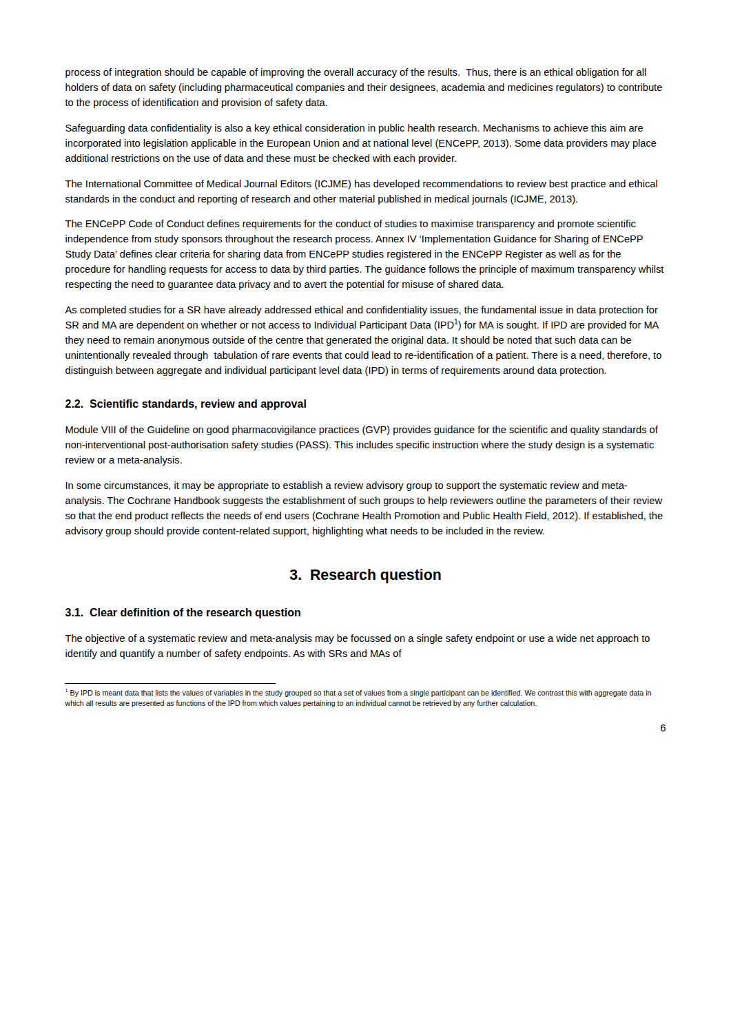process of integration should be capable of improving the overall accuracy of the results. Thus, there is an ethical obligation for all holders of data on safety (including pharmaceutical companies and their designees, academia and medicines regulators) to contribute to the process of identification and provision of safety data.
Safeguarding data confidentiality is also a key ethical consideration in public health research. Mechanisms to achieve this aim are incorporated into legislation applicable in the European Union and at national level (ENCePP, 2013). Some data providers may place additional restrictions on the use of data and these must be checked with each provider.
The International Committee of Medical Journal Editors (ICJME) has developed recommendations to review best practice and ethical standards in the conduct and reporting of research and other material published in medical journals (ICJME, 2013).
The ENCePP Code of Conduct defines requirements for the conduct of studies to maximise transparency and promote scientific independence from study sponsors throughout the research process. Annex IV ‘Implementation Guidance for Sharing of ENCePP Study Data’ defines clear criteria for sharing data from ENCePP studies registered in the ENCePP Register as well as for the procedure for handling requests for access to data by third parties. The guidance follows the principle of maximum transparency whilst respecting the need to guarantee data privacy and to avert the potential for misuse of shared data.
As completed studies for a SR have already addressed ethical and confidentiality issues, the fundamental issue in data protection for SR and MA are dependent on whether or not access to Individual Participant Data (IPD1) for MA is sought. If IPD are provided for MA they need to remain anonymous outside of the centre that generated the original data. It should be noted that such data can be unintentionally revealed through tabulation of rare events that could lead to re-identification of a patient. There is a need, therefore, to distinguish between aggregate and individual participant level data (IPD) in terms of requirements around data protection.
2.2. Scientific standards, review and approval
Module VIII of the Guideline on good pharmacovigilance practices (GVP) provides guidance for the scientific and quality standards of non-interventional post-authorisation safety studies (PASS). This includes specific instruction where the study design is a systematic review or a meta-analysis.
In some circumstances, it may be appropriate to establish a review advisory group to support the systematic review and meta-analysis. The Cochrane Handbook suggests the establishment of such groups to help reviewers outline the parameters of their review so that the end product reflects the needs of end users (Cochrane Health Promotion and Public Health Field, 2012). If established, the advisory group should provide content-related support, highlighting what needs to be included in the review.
3. Research question
3.1. Clear definition of the research question
The objective of a systematic review and meta-analysis may be focussed on a single safety endpoint or use a wide net approach to identify and quantify a number of safety endpoints. As with SRs and MAs of
1 By IPD is meant data that lists the values of variables in the study grouped so that a set of values from a single participant can be identified. We contrast this with aggregate data in which all results are presented as functions of the IPD from which values pertaining to an individual cannot be retrieved by any further calculation.
6